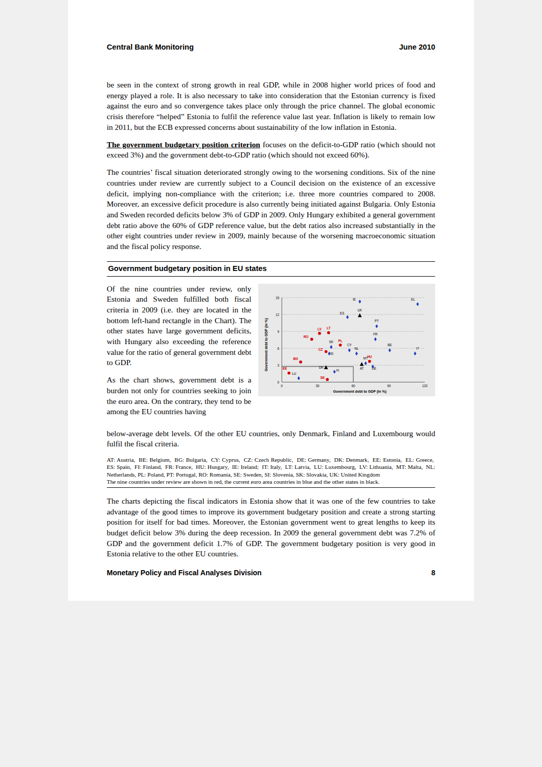Central Bank Monitoring June 2010
be seen in the context of strong growth in real GDP, while in 2008 higher world prices of food and energy played a role. It is also necessary to take into consideration that the Estonian currency is fixed against the euro and so convergence takes place only through the price channel. The global economic crisis therefore “helped” Estonia to fulfil the reference value last year. Inflation is likely to remain low in 2011, but the ECB expressed concerns about sustainability of the low inflation in Estonia.
The government budgetary position criterion focuses on the deficit-to-GDP ratio (which should not exceed 3%) and the government debt-to-GDP ratio (which should not exceed 60%).
The countries’ fiscal situation deteriorated strongly owing to the worsening conditions. Six of the nine countries under review are currently subject to a Council decision on the existence of an excessive deficit, implying non-compliance with the criterion; i.e. three more countries compared to 2008. Moreover, an excessive deficit procedure is also currently being initiated against Bulgaria. Only Estonia and Sweden recorded deficits below 3% of GDP in 2009. Only Hungary exhibited a general government debt ratio above the 60% of GDP reference value, but the debt ratios also increased substantially in the other eight countries under review in 2009, mainly because of the worsening macroeconomic situation and the fiscal policy response.
Government budgetary position in EU states
Of the nine countries under review, only Estonia and Sweden fulfilled both fiscal criteria in 2009 (i.e. they are located in the bottom left-hand rectangle in the Chart). The other states have large government deficits, with Hungary also exceeding the reference value for the ratio of general government debt to GDP.
As the chart shows, government debt is a burden not only for countries seeking to join the euro area. On the contrary, they tend to be among the EU countries having
Government debt to GDP (in %) Government debt to GDP (in %) 15 12 9 6 3 0 0 30 60 90 120 IE EL ES PT FR SK CY NL BE IT SI MT DE FI LU UK AT DK LV LT RO PL CZ HU BG EE SE
below-average debt levels. Of the other EU countries, only Denmark, Finland and Luxembourg would fulfil the fiscal criteria.
AT: Austria, BE: Belgium, BG: Bulgaria, CY: Cyprus, CZ: Czech Republic, DE: Germany, DK: Denmark, EE: Estonia, EL: Greece, ES: Spain, FI: Finland, FR: France, HU: Hungary, IE: Ireland; IT: Italy, LT: Latvia, LU: Luxembourg, LV: Lithuania, MT: Malta, NL: Netherlands, PL: Poland, PT: Portugal, RO: Romania, SE: Sweden, SI: Slovenia, SK: Slovakia, UK: United Kingdom
The nine countries under review are shown in red, the current euro area countries in blue and the other states in black.
The charts depicting the fiscal indicators in Estonia show that it was one of the few countries to take advantage of the good times to improve its government budgetary position and create a strong starting position for itself for bad times. Moreover, the Estonian government went to great lengths to keep its budget deficit below 3% during the deep recession. In 2009 the general government debt was 7.2% of GDP and the government deficit 1.7% of GDP. The government budgetary position is very good in Estonia relative to the other EU countries.
Monetary Policy and Fiscal Analyses Division 8